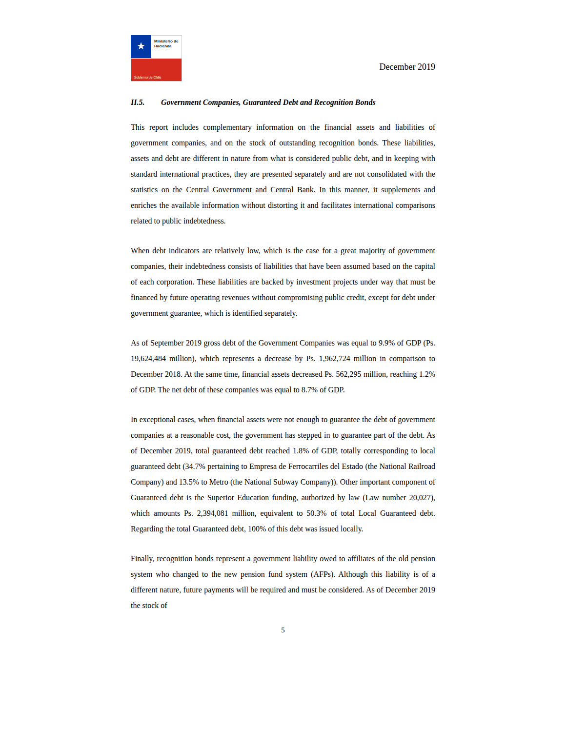★
Ministerio de
Hacienda
Gobierno de Chile
December 2019
II.5. Government Companies, Guaranteed Debt and Recognition Bonds
This report includes complementary information on the financial assets and liabilities of government companies, and on the stock of outstanding recognition bonds. These liabilities, assets and debt are different in nature from what is considered public debt, and in keeping with standard international practices, they are presented separately and are not consolidated with the statistics on the Central Government and Central Bank. In this manner, it supplements and enriches the available information without distorting it and facilitates international comparisons related to public indebtedness.
When debt indicators are relatively low, which is the case for a great majority of government companies, their indebtedness consists of liabilities that have been assumed based on the capital of each corporation. These liabilities are backed by investment projects under way that must be financed by future operating revenues without compromising public credit, except for debt under government guarantee, which is identified separately.
As of September 2019 gross debt of the Government Companies was equal to 9.9% of GDP (Ps. 19,624,484 million), which represents a decrease by Ps. 1,962,724 million in comparison to December 2018. At the same time, financial assets decreased Ps. 562,295 million, reaching 1.2% of GDP. The net debt of these companies was equal to 8.7% of GDP.
In exceptional cases, when financial assets were not enough to guarantee the debt of government companies at a reasonable cost, the government has stepped in to guarantee part of the debt. As of December 2019, total guaranteed debt reached 1.8% of GDP, totally corresponding to local guaranteed debt (34.7% pertaining to Empresa de Ferrocarriles del Estado (the National Railroad Company) and 13.5% to Metro (the National Subway Company)). Other important component of Guaranteed debt is the Superior Education funding, authorized by law (Law number 20,027), which amounts Ps. 2,394,081 million, equivalent to 50.3% of total Local Guaranteed debt. Regarding the total Guaranteed debt, 100% of this debt was issued locally.
Finally, recognition bonds represent a government liability owed to affiliates of the old pension system who changed to the new pension fund system (AFPs). Although this liability is of a different nature, future payments will be required and must be considered. As of December 2019 the stock of
5